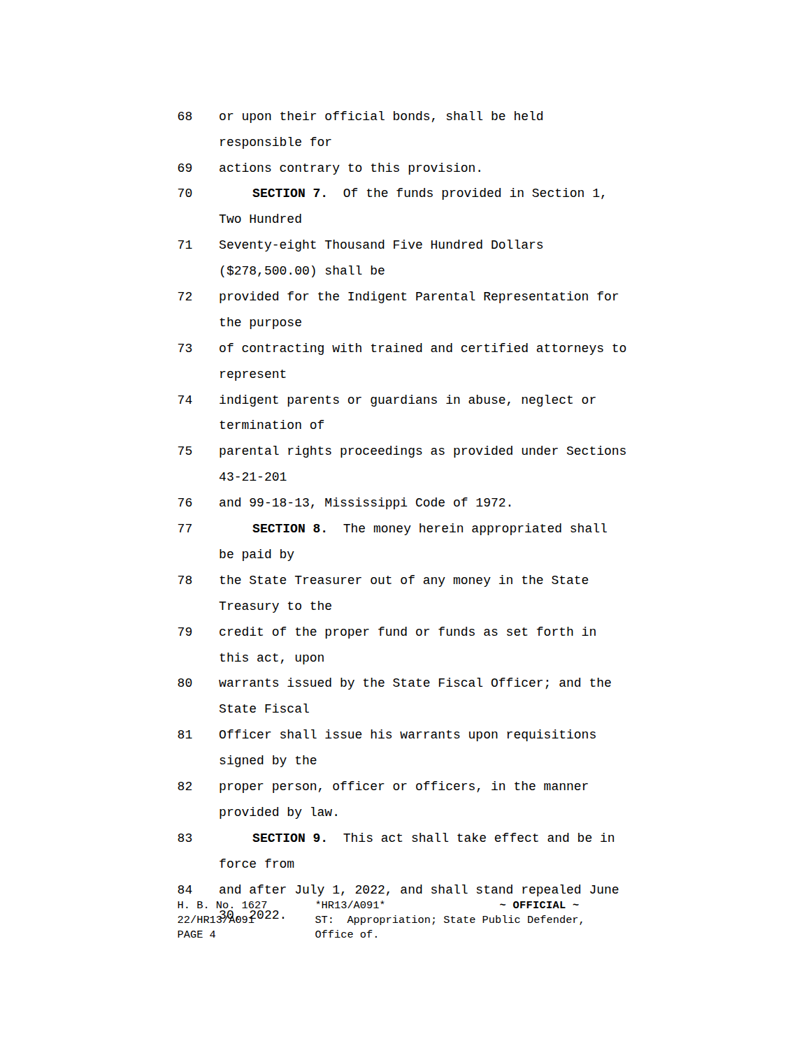| 68 | or upon their official bonds, shall be held responsible for |
| 69 | actions contrary to this provision. |
| 70 | SECTION 7. Of the funds provided in Section 1, Two Hundred |
| 71 | Seventy-eight Thousand Five Hundred Dollars ($278,500.00) shall be |
| 72 | provided for the Indigent Parental Representation for the purpose |
| 73 | of contracting with trained and certified attorneys to represent |
| 74 | indigent parents or guardians in abuse, neglect or termination of |
| 75 | parental rights proceedings as provided under Sections 43-21-201 |
| 76 | and 99-18-13, Mississippi Code of 1972. |
| 77 | SECTION 8. The money herein appropriated shall be paid by |
| 78 | the State Treasurer out of any money in the State Treasury to the |
| 79 | credit of the proper fund or funds as set forth in this act, upon |
| 80 | warrants issued by the State Fiscal Officer; and the State Fiscal |
| 81 | Officer shall issue his warrants upon requisitions signed by the |
| 82 | proper person, officer or officers, in the manner provided by law. |
| 83 | SECTION 9. This act shall take effect and be in force from |
| 84 | and after July 1, 2022, and shall stand repealed June 30, 2022. |
| H. B. No. 1627 | *HR13/A091* | ~ OFFICIAL ~ |
| 22/HR13/A091 | ST: Appropriation; State Public Defender, |
| PAGE 4 | Office of. |